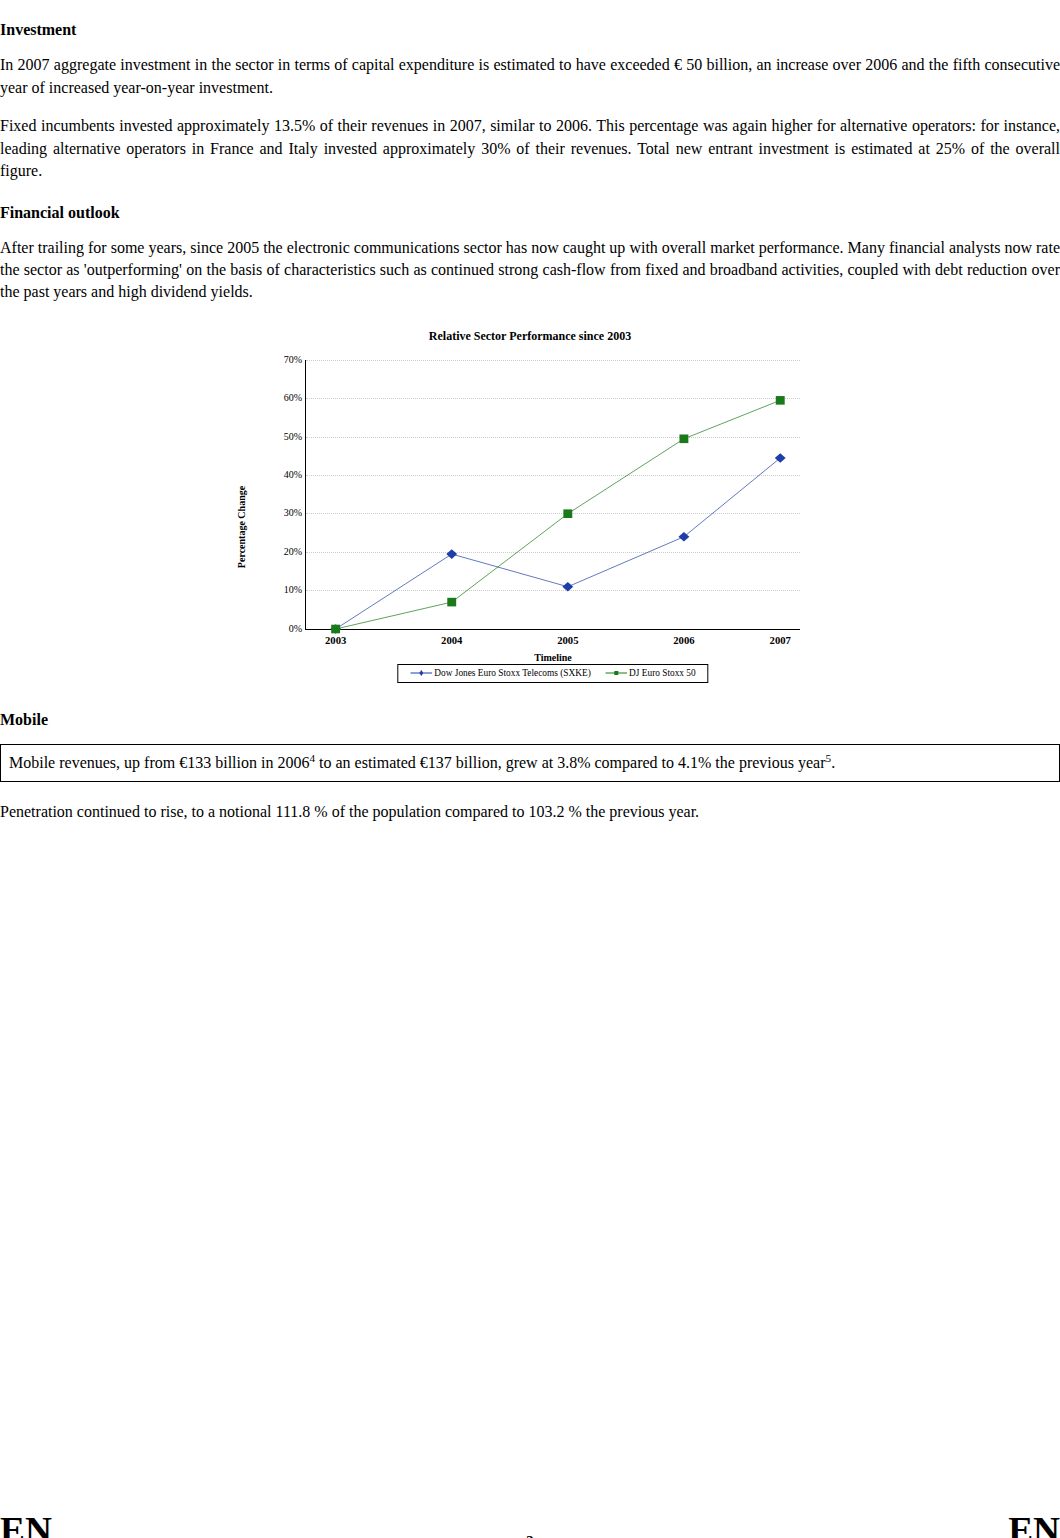Investment
In 2007 aggregate investment in the sector in terms of capital expenditure is estimated to have exceeded € 50 billion, an increase over 2006 and the fifth consecutive year of increased year-on-year investment.
Fixed incumbents invested approximately 13.5% of their revenues in 2007, similar to 2006. This percentage was again higher for alternative operators: for instance, leading alternative operators in France and Italy invested approximately 30% of their revenues. Total new entrant investment is estimated at 25% of the overall figure.
Financial outlook
After trailing for some years, since 2005 the electronic communications sector has now caught up with overall market performance. Many financial analysts now rate the sector as 'outperforming' on the basis of characteristics such as continued strong cash-flow from fixed and broadband activities, coupled with debt reduction over the past years and high dividend yields.
Relative Sector Performance since 2003
Percentage Change
70%
60%
50%
40%
30%
20%
10%
0%
2003
2004
2005
2006
2007
Timeline
Blue: SXKE values: 0, 19.5, 11, 24, 44.5 (of 70 max) Green: DJ Euro Stoxx 50 values: 0, 7, 30, 49.5, 59.5
Dow Jones Euro Stoxx Telecoms (SXKE) DJ Euro Stoxx 50
Mobile
Mobile revenues, up from €133 billion in 20064 to an estimated €137 billion, grew at 3.8% compared to 4.1% the previous year5.
Penetration continued to rise, to a notional 111.8 % of the population compared to 103.2 % the previous year.
EN
3
EN